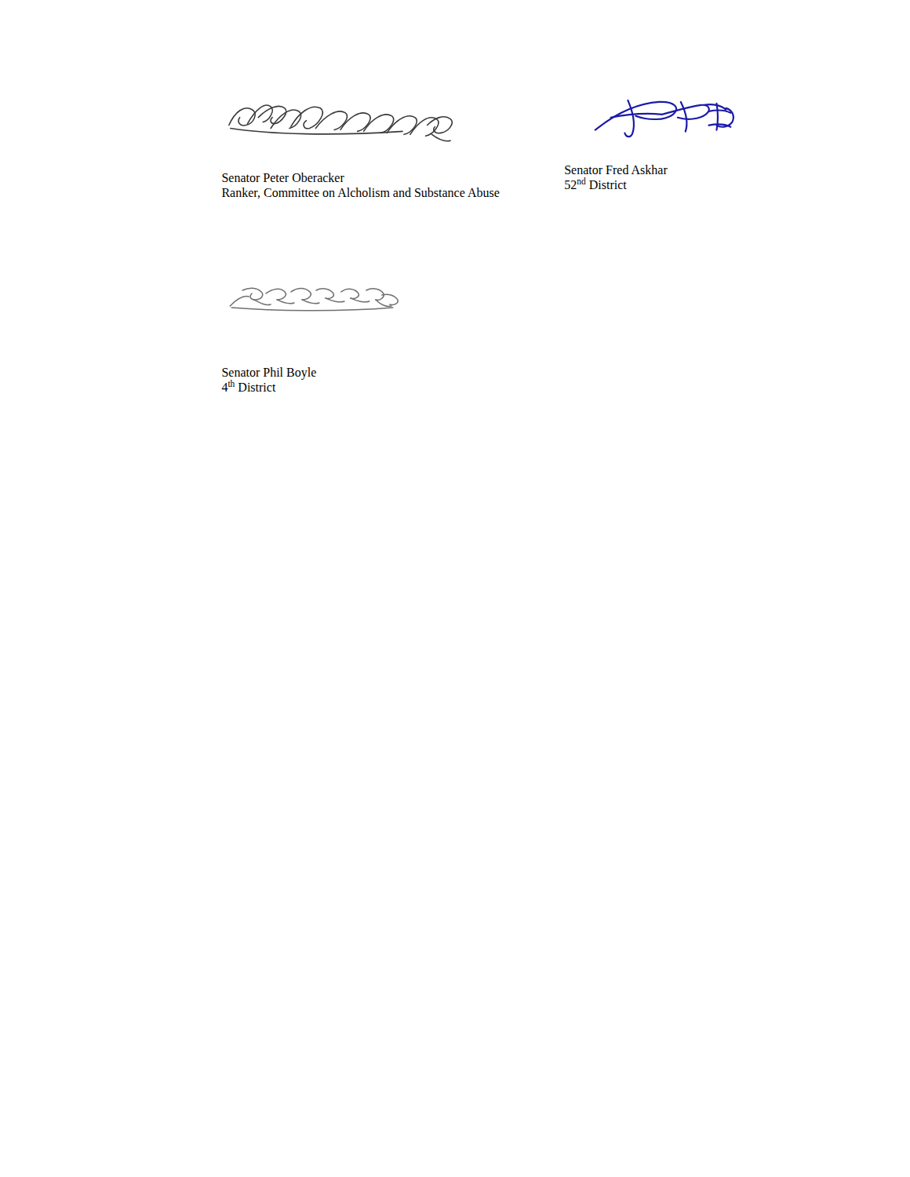Senator Peter Oberacker
Ranker, Committee on Alcholism and Substance Abuse
Senator Fred Askhar
52nd District
Senator Phil Boyle
4th District